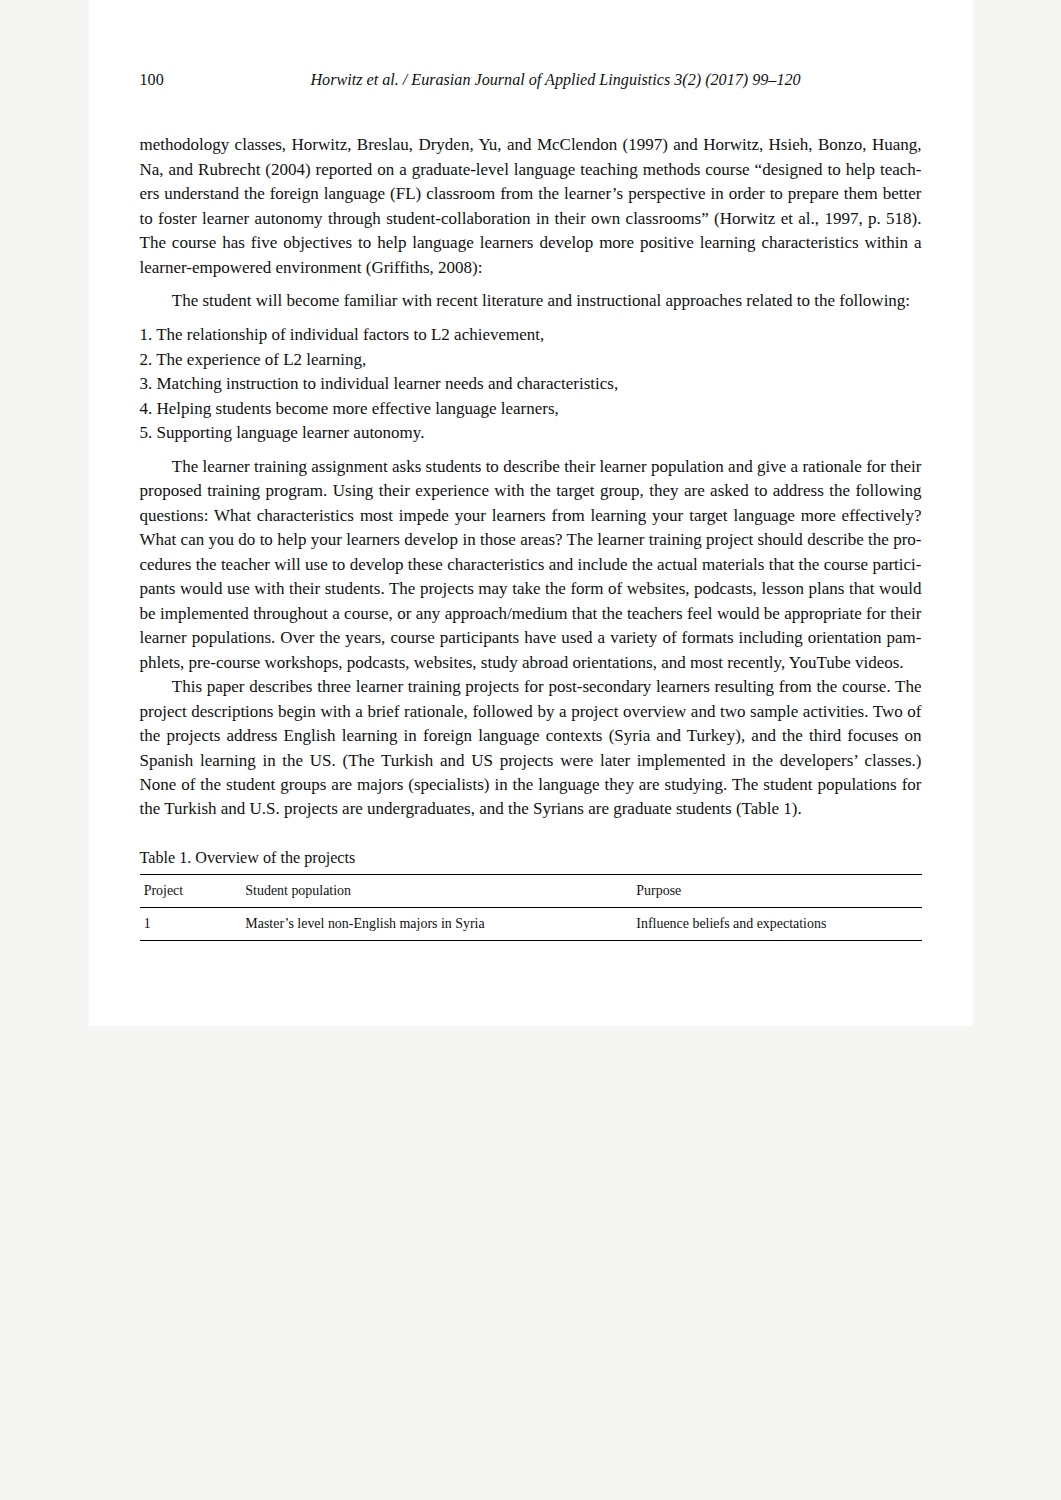100 Horwitz et al. / Eurasian Journal of Applied Linguistics 3(2) (2017) 99–120
methodology classes, Horwitz, Breslau, Dryden, Yu, and McClendon (1997) and Horwitz, Hsieh, Bonzo, Huang, Na, and Rubrecht (2004) reported on a graduate-level language teaching methods course “designed to help teachers understand the foreign language (FL) classroom from the learner’s perspective in order to prepare them better to foster learner autonomy through student-collaboration in their own classrooms” (Horwitz et al., 1997, p. 518). The course has five objectives to help language learners develop more positive learning characteristics within a learner-empowered environment (Griffiths, 2008):
The student will become familiar with recent literature and instructional approaches related to the following:
1. The relationship of individual factors to L2 achievement,
2. The experience of L2 learning,
3. Matching instruction to individual learner needs and characteristics,
4. Helping students become more effective language learners,
5. Supporting language learner autonomy.
The learner training assignment asks students to describe their learner population and give a rationale for their proposed training program. Using their experience with the target group, they are asked to address the following questions: What characteristics most impede your learners from learning your target language more effectively? What can you do to help your learners develop in those areas? The learner training project should describe the procedures the teacher will use to develop these characteristics and include the actual materials that the course participants would use with their students. The projects may take the form of websites, podcasts, lesson plans that would be implemented throughout a course, or any approach/medium that the teachers feel would be appropriate for their learner populations. Over the years, course participants have used a variety of formats including orientation pamphlets, pre-course workshops, podcasts, websites, study abroad orientations, and most recently, YouTube videos.
This paper describes three learner training projects for post-secondary learners resulting from the course. The project descriptions begin with a brief rationale, followed by a project overview and two sample activities. Two of the projects address English learning in foreign language contexts (Syria and Turkey), and the third focuses on Spanish learning in the US. (The Turkish and US projects were later implemented in the developers’ classes.) None of the student groups are majors (specialists) in the language they are studying. The student populations for the Turkish and U.S. projects are undergraduates, and the Syrians are graduate students (Table 1).
Table 1. Overview of the projects
| Project | Student population | Purpose |
| --- | --- | --- |
| 1 | Master’s level non-English majors in Syria | Influence beliefs and expectations |